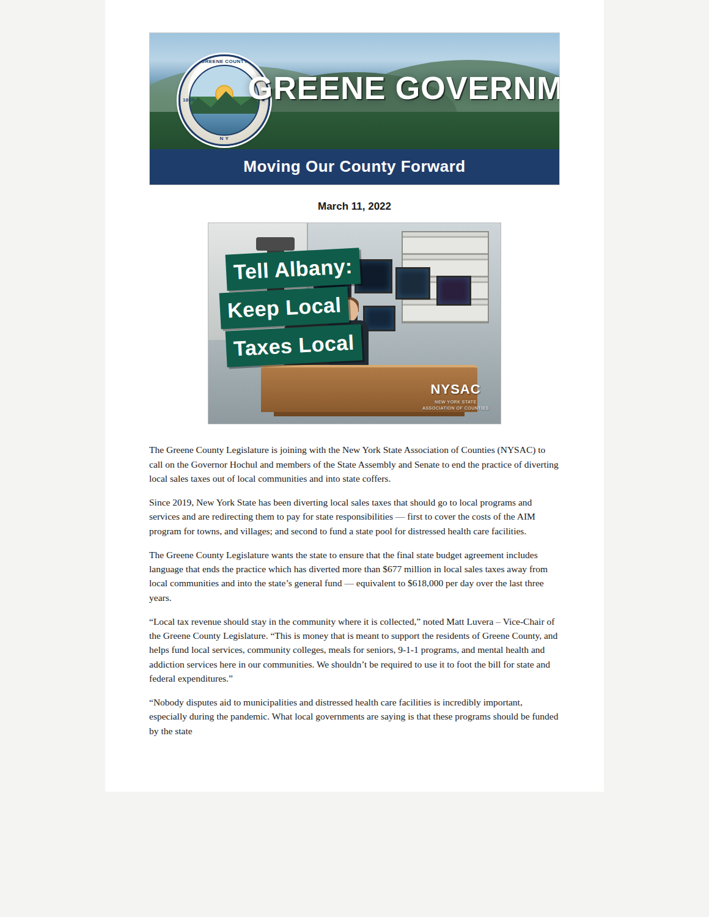GREENE COUNTY
N Y
1800
★
GREENE GOVERNMENT NEWS
Moving Our County Forward
March 11, 2022
Tell Albany:
Keep Local
Taxes Local
NYSAC
NEW YORK STATE
ASSOCIATION OF COUNTIES
The Greene County Legislature is joining with the New York State Association of Counties (NYSAC) to call on the Governor Hochul and members of the State Assembly and Senate to end the practice of diverting local sales taxes out of local communities and into state coffers.
Since 2019, New York State has been diverting local sales taxes that should go to local programs and services and are redirecting them to pay for state responsibilities — first to cover the costs of the AIM program for towns, and villages; and second to fund a state pool for distressed health care facilities.
The Greene County Legislature wants the state to ensure that the final state budget agreement includes language that ends the practice which has diverted more than $677 million in local sales taxes away from local communities and into the state’s general fund — equivalent to $618,000 per day over the last three years.
“Local tax revenue should stay in the community where it is collected,” noted Matt Luvera – Vice-Chair of the Greene County Legislature. “This is money that is meant to support the residents of Greene County, and helps fund local services, community colleges, meals for seniors, 9-1-1 programs, and mental health and addiction services here in our communities. We shouldn’t be required to use it to foot the bill for state and federal expenditures.”
“Nobody disputes aid to municipalities and distressed health care facilities is incredibly important, especially during the pandemic. What local governments are saying is that these programs should be funded by the state